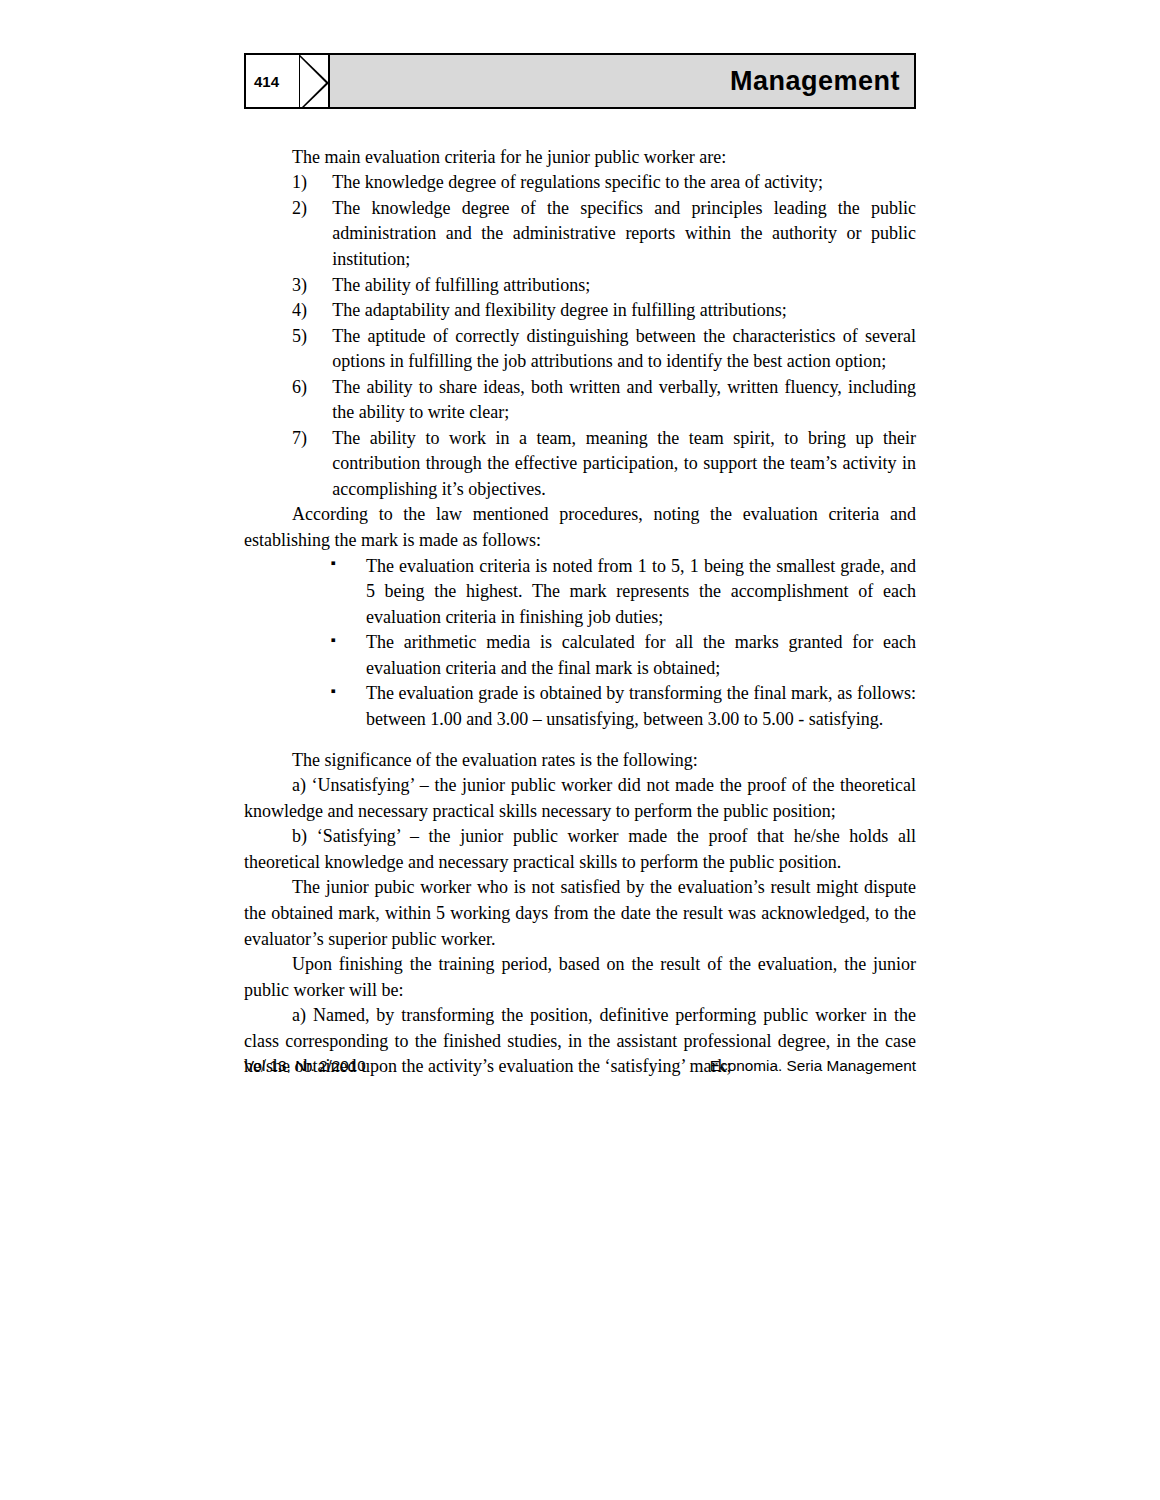Management
414
The main evaluation criteria for he junior public worker are:
The knowledge degree of regulations specific to the area of activity;
The knowledge degree of the specifics and principles leading the public administration and the administrative reports within the authority or public institution;
The ability of fulfilling attributions;
The adaptability and flexibility degree in fulfilling attributions;
The aptitude of correctly distinguishing between the characteristics of several options in fulfilling the job attributions and to identify the best action option;
The ability to share ideas, both written and verbally, written fluency, including the ability to write clear;
The ability to work in a team, meaning the team spirit, to bring up their contribution through the effective participation, to support the team’s activity in accomplishing it’s objectives.
According to the law mentioned procedures, noting the evaluation criteria and establishing the mark is made as follows:
The evaluation criteria is noted from 1 to 5, 1 being the smallest grade, and 5 being the highest. The mark represents the accomplishment of each evaluation criteria in finishing job duties;
The arithmetic media is calculated for all the marks granted for each evaluation criteria and the final mark is obtained;
The evaluation grade is obtained by transforming the final mark, as follows: between 1.00 and 3.00 – unsatisfying, between 3.00 to 5.00 - satisfying.
The significance of the evaluation rates is the following:
a) ‘Unsatisfying’ – the junior public worker did not made the proof of the theoretical knowledge and necessary practical skills necessary to perform the public position;
b) ‘Satisfying’ – the junior public worker made the proof that he/she holds all theoretical knowledge and necessary practical skills to perform the public position.
The junior pubic worker who is not satisfied by the evaluation’s result might dispute the obtained mark, within 5 working days from the date the result was acknowledged, to the evaluator’s superior public worker.
Upon finishing the training period, based on the result of the evaluation, the junior public worker will be:
a) Named, by transforming the position, definitive performing public worker in the class corresponding to the finished studies, in the assistant professional degree, in the case he/she obtained upon the activity’s evaluation the ‘satisfying’ mark;
Vol.13, Nr. 2/2010 Economia. Seria Management